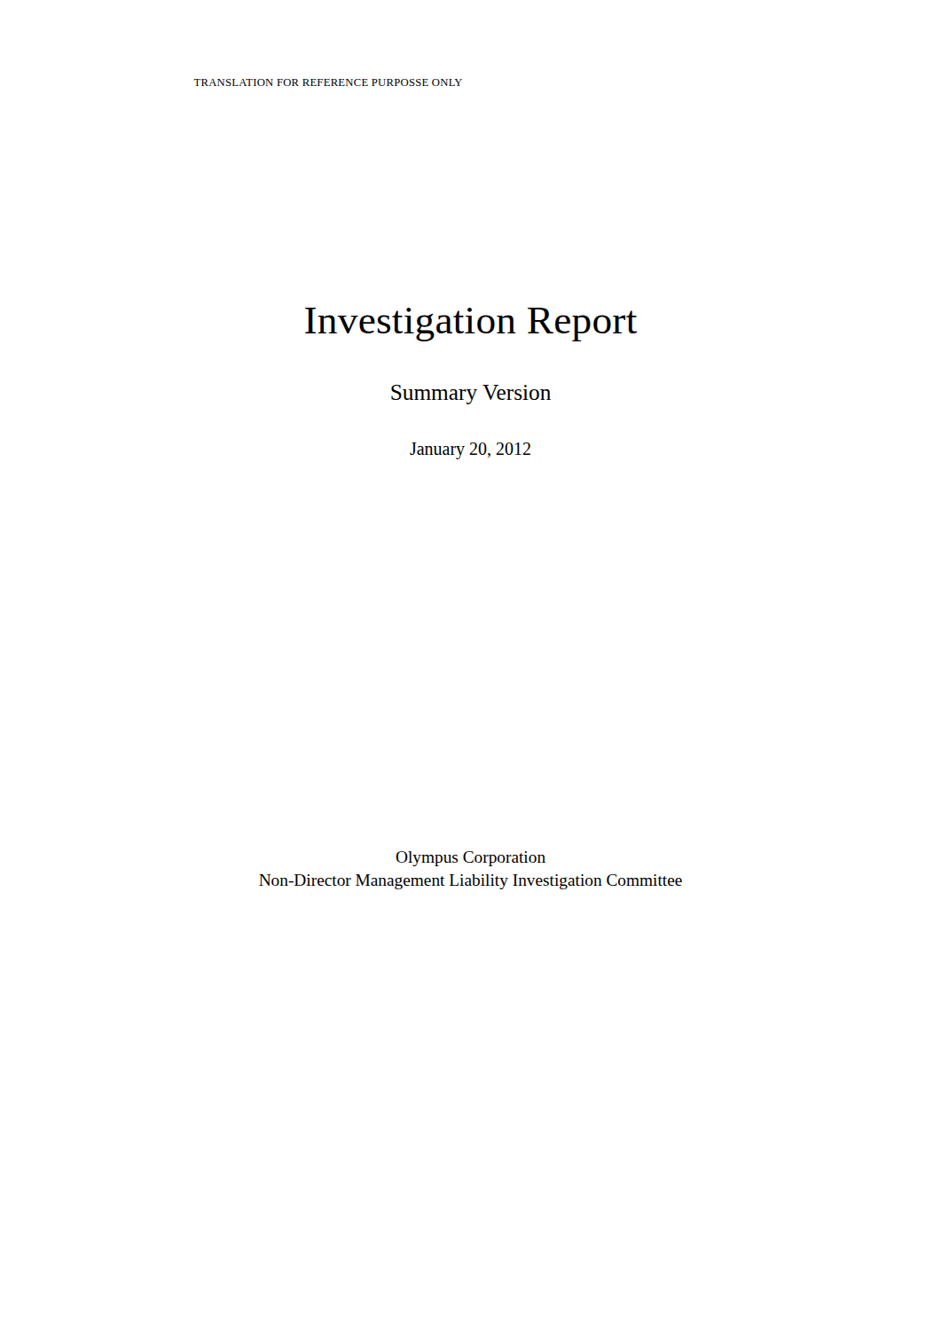TRANSLATION FOR REFERENCE PURPOSSE ONLY
Investigation Report
Summary Version
January 20, 2012
Olympus Corporation
Non-Director Management Liability Investigation Committee